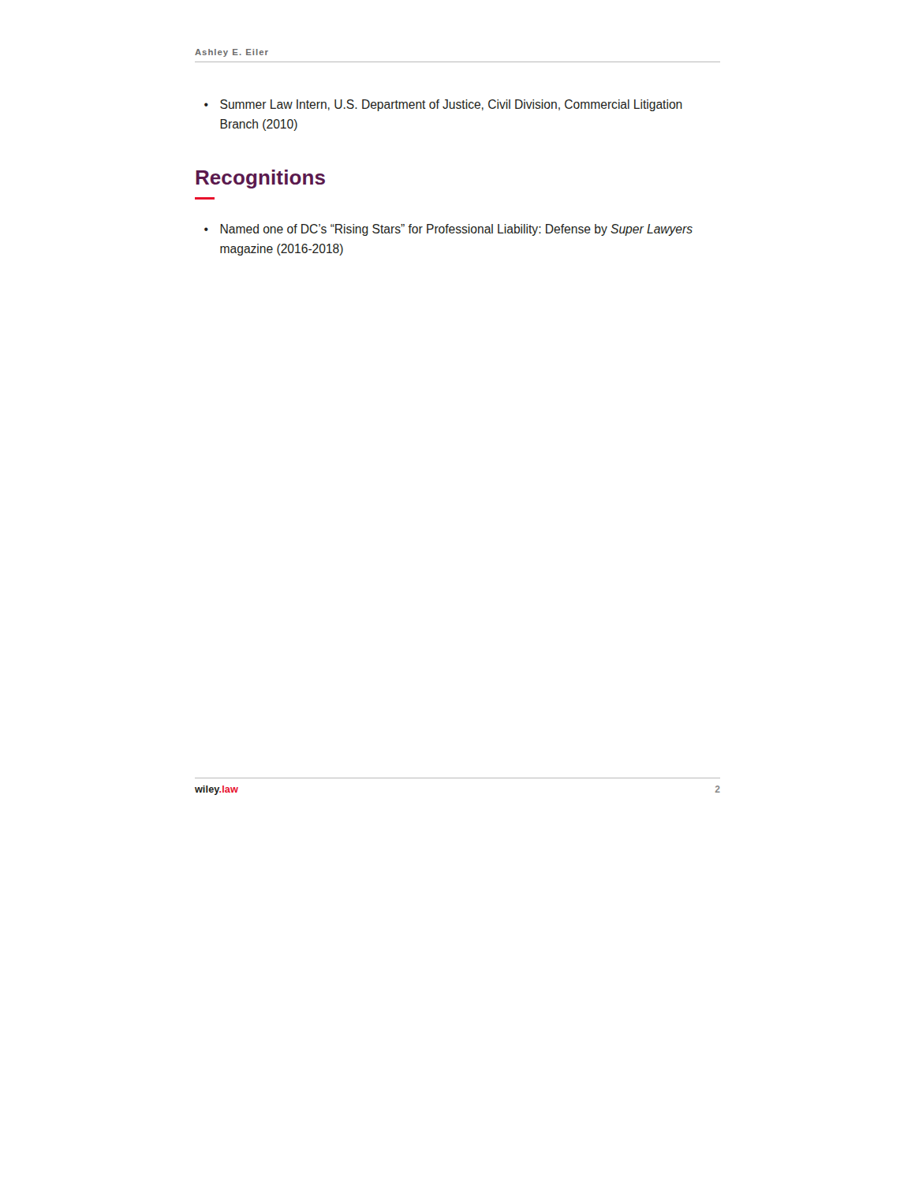Ashley E. Eiler
Summer Law Intern, U.S. Department of Justice, Civil Division, Commercial Litigation Branch (2010)
Recognitions
Named one of DC’s “Rising Stars” for Professional Liability: Defense by Super Lawyers magazine (2016-2018)
wiley.law
2